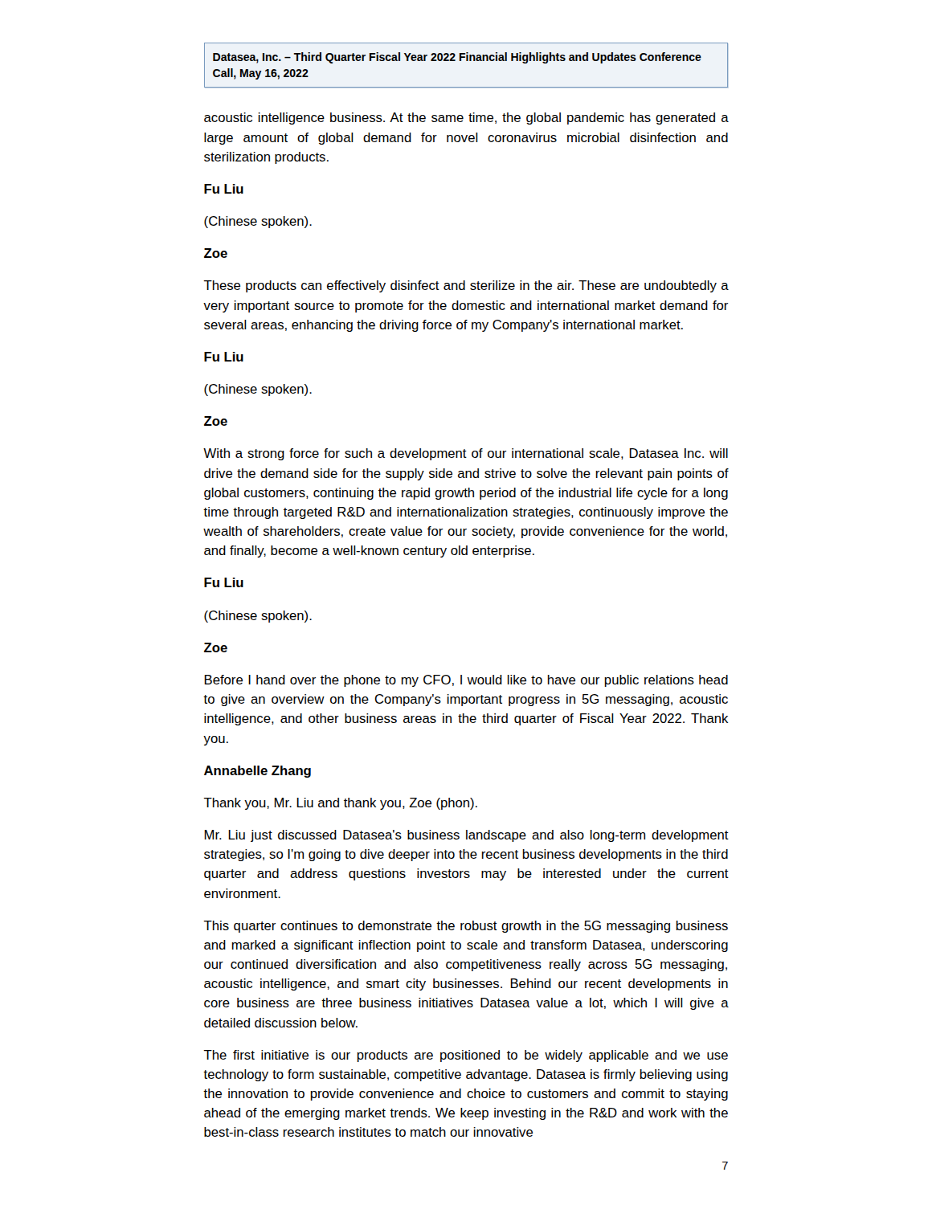Datasea, Inc. – Third Quarter Fiscal Year 2022 Financial Highlights and Updates Conference Call, May 16, 2022
acoustic intelligence business. At the same time, the global pandemic has generated a large amount of global demand for novel coronavirus microbial disinfection and sterilization products.
Fu Liu
(Chinese spoken).
Zoe
These products can effectively disinfect and sterilize in the air. These are undoubtedly a very important source to promote for the domestic and international market demand for several areas, enhancing the driving force of my Company's international market.
Fu Liu
(Chinese spoken).
Zoe
With a strong force for such a development of our international scale, Datasea Inc. will drive the demand side for the supply side and strive to solve the relevant pain points of global customers, continuing the rapid growth period of the industrial life cycle for a long time through targeted R&D and internationalization strategies, continuously improve the wealth of shareholders, create value for our society, provide convenience for the world, and finally, become a well-known century old enterprise.
Fu Liu
(Chinese spoken).
Zoe
Before I hand over the phone to my CFO, I would like to have our public relations head to give an overview on the Company's important progress in 5G messaging, acoustic intelligence, and other business areas in the third quarter of Fiscal Year 2022. Thank you.
Annabelle Zhang
Thank you, Mr. Liu and thank you, Zoe (phon).
Mr. Liu just discussed Datasea's business landscape and also long-term development strategies, so I'm going to dive deeper into the recent business developments in the third quarter and address questions investors may be interested under the current environment.
This quarter continues to demonstrate the robust growth in the 5G messaging business and marked a significant inflection point to scale and transform Datasea, underscoring our continued diversification and also competitiveness really across 5G messaging, acoustic intelligence, and smart city businesses. Behind our recent developments in core business are three business initiatives Datasea value a lot, which I will give a detailed discussion below.
The first initiative is our products are positioned to be widely applicable and we use technology to form sustainable, competitive advantage. Datasea is firmly believing using the innovation to provide convenience and choice to customers and commit to staying ahead of the emerging market trends. We keep investing in the R&D and work with the best-in-class research institutes to match our innovative
7